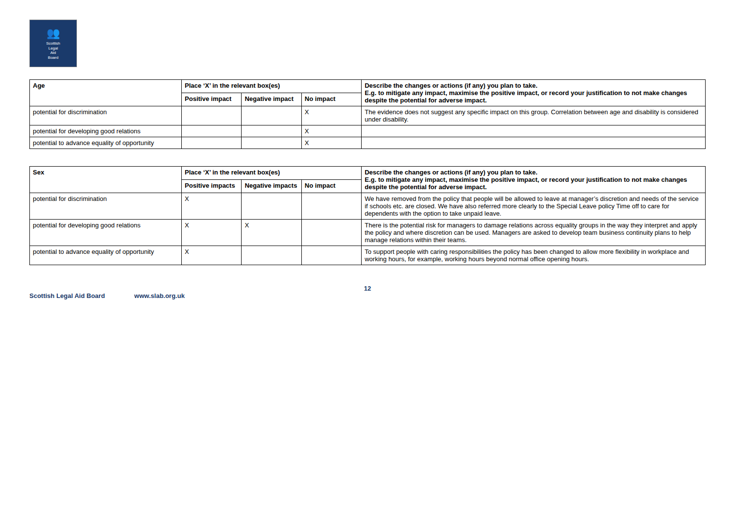👥
Scottish
Legal
Aid
Board
| Age | Place ‘X’ in the relevant box(es) | Describe the changes or actions (if any) you plan to take. E.g. to mitigate any impact, maximise the positive impact, or record your justification to not make changes despite the potential for adverse impact. |
| Positive impact | Negative impact | No impact |
| potential for discrimination | | | X | The evidence does not suggest any specific impact on this group. Correlation between age and disability is considered under disability. |
| potential for developing good relations | | | X | |
| potential to advance equality of opportunity | | | X | |
| Sex | Place ‘X’ in the relevant box(es) | Describe the changes or actions (if any) you plan to take. E.g. to mitigate any impact, maximise the positive impact, or record your justification to not make changes despite the potential for adverse impact. |
| Positive impacts | Negative impacts | No impact |
| potential for discrimination | X | | | We have removed from the policy that people will be allowed to leave at manager’s discretion and needs of the service if schools etc. are closed. We have also referred more clearly to the Special Leave policy Time off to care for dependents with the option to take unpaid leave. |
| potential for developing good relations | X | X | | There is the potential risk for managers to damage relations across equality groups in the way they interpret and apply the policy and where discretion can be used. Managers are asked to develop team business continuity plans to help manage relations within their teams. |
| potential to advance equality of opportunity | X | | | To support people with caring responsibilities the policy has been changed to allow more flexibility in workplace and working hours, for example, working hours beyond normal office opening hours. |
12
Scottish Legal Aid Board www.slab.org.uk